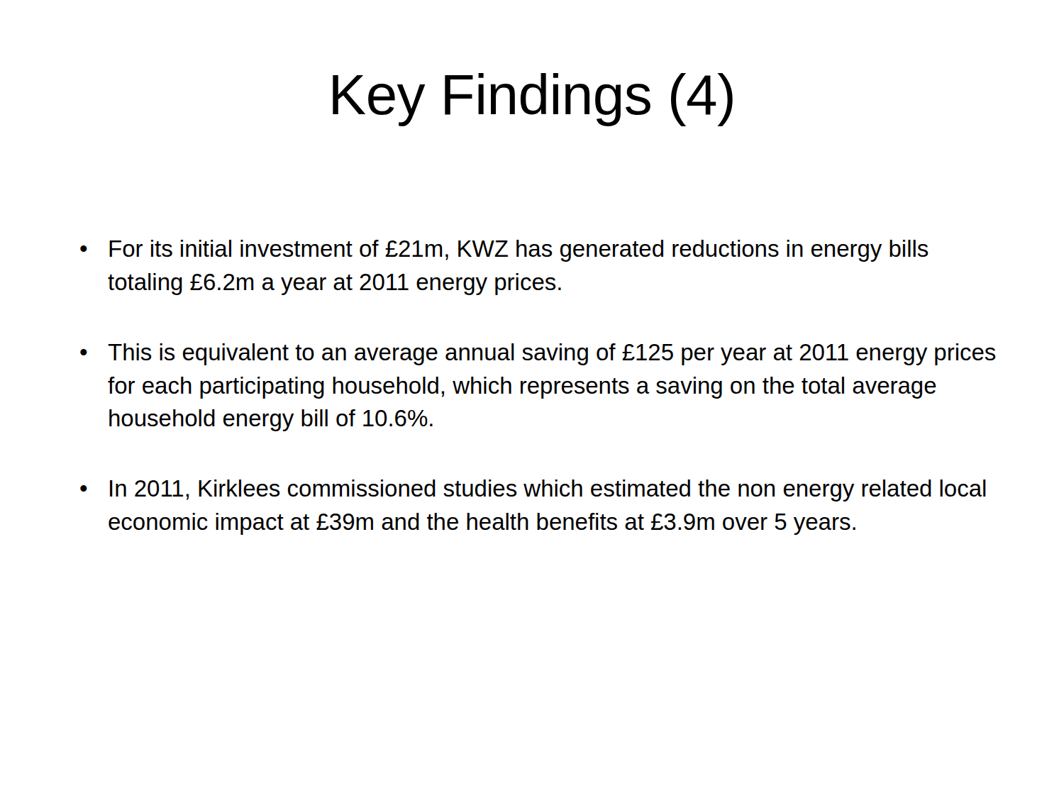Key Findings (4)
For its initial investment of £21m, KWZ has generated reductions in energy bills totaling £6.2m a year at 2011 energy prices.
This is equivalent to an average annual saving of £125 per year at 2011 energy prices for each participating household, which represents a saving on the total average household energy bill of 10.6%.
In 2011, Kirklees commissioned studies which estimated the non energy related local economic impact at £39m and the health benefits at £3.9m over 5 years.